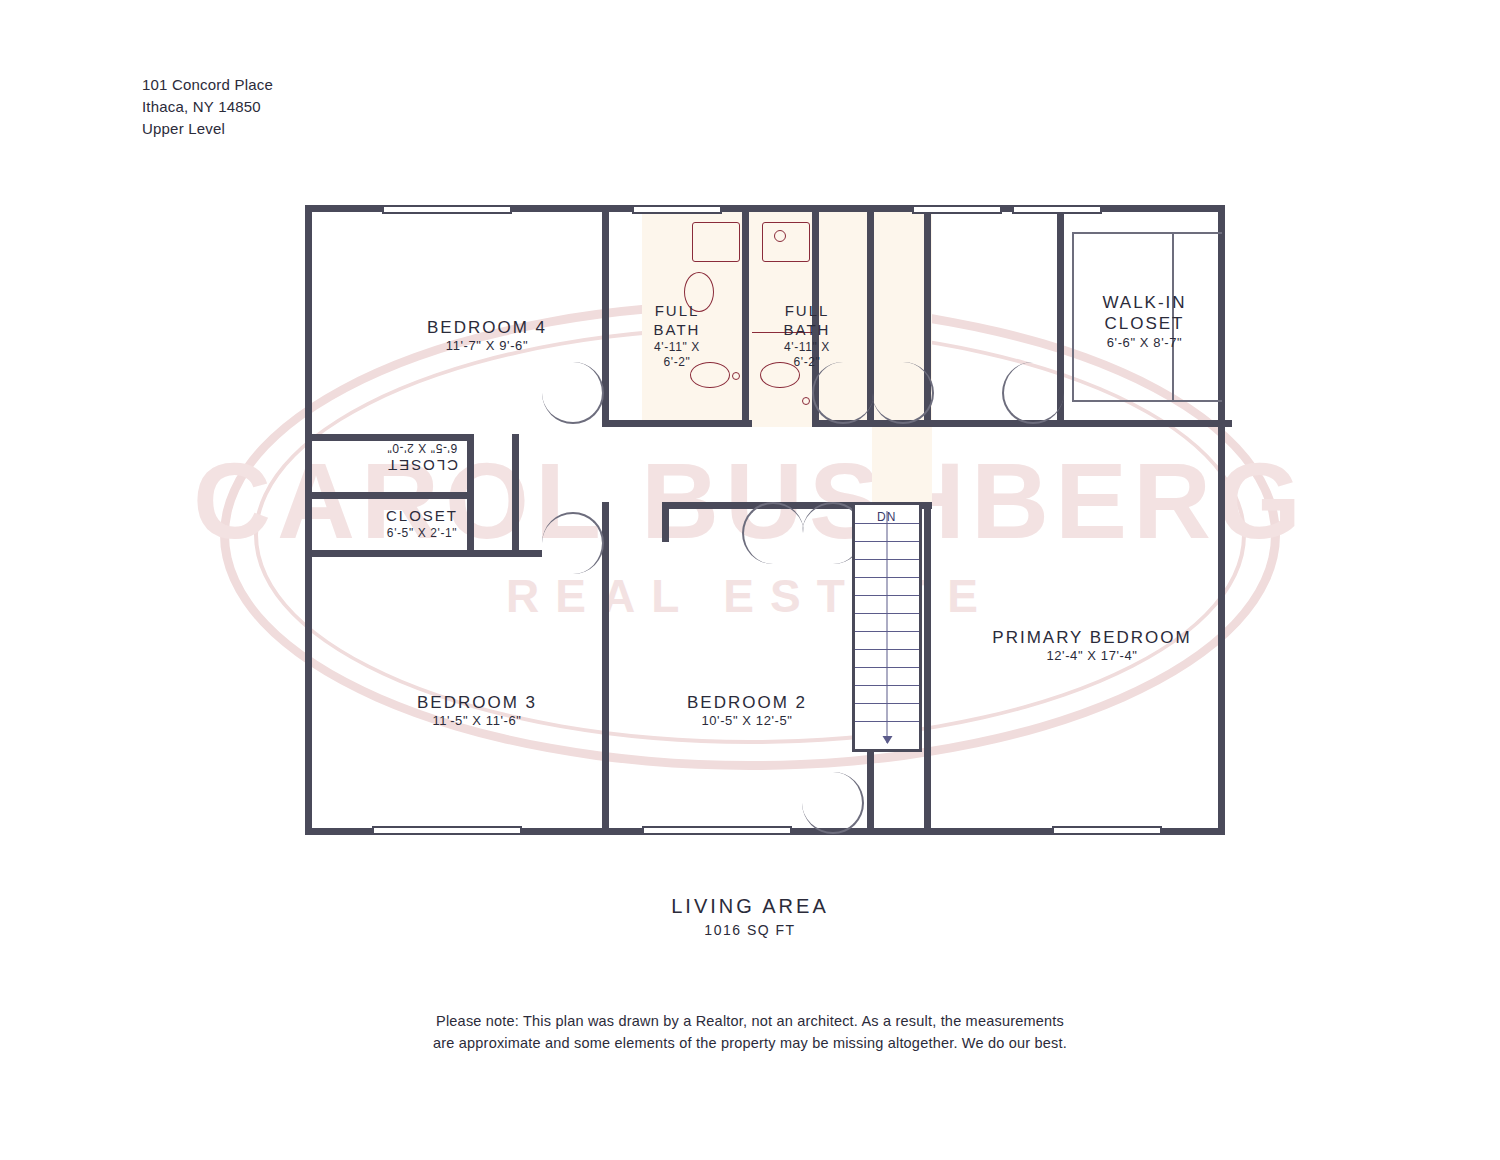101 Concord Place
Ithaca, NY 14850
Upper Level
CAROL BUSHBERG
REAL ESTATE
DN
BEDROOM 4
11'-7" X 9'-6"
CLOSET
6'-5" X 2'-0"
CLOSET
6'-5" X 2'-1"
FULL
BATH
4'-11" X
6'-2"
FULL
BATH
4'-11" X
6'-2"
WALK-IN
CLOSET
6'-6" X 8'-7"
BEDROOM 3
11'-5" X 11'-6"
BEDROOM 2
10'-5" X 12'-5"
PRIMARY BEDROOM
12'-4" X 17'-4"
LIVING AREA
1016 SQ FT
Please note: This plan was drawn by a Realtor, not an architect. As a result, the measurements
are approximate and some elements of the property may be missing altogether. We do our best.